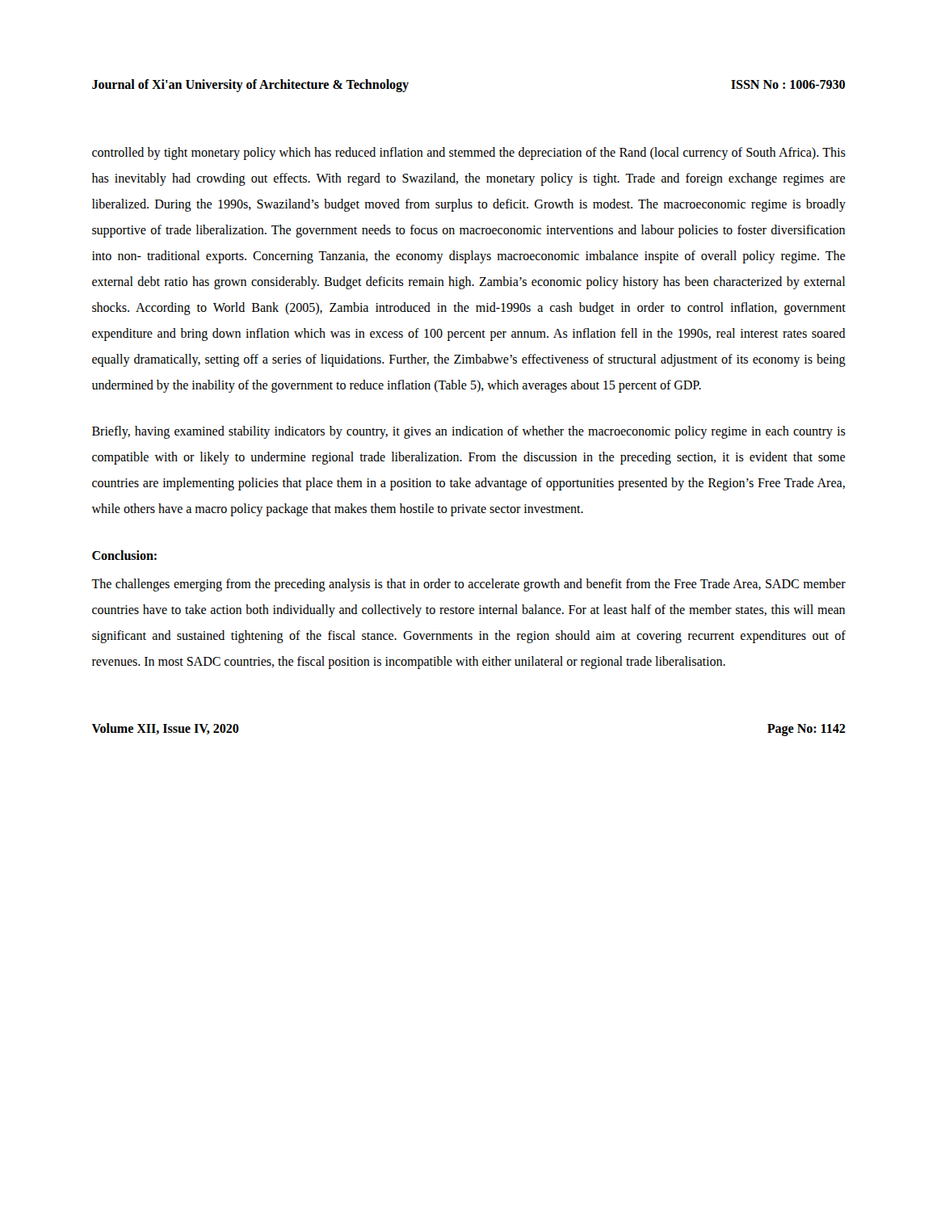Journal of Xi'an University of Architecture & Technology ISSN No : 1006-7930
controlled by tight monetary policy which has reduced inflation and stemmed the depreciation of the Rand (local currency of South Africa). This has inevitably had crowding out effects. With regard to Swaziland, the monetary policy is tight. Trade and foreign exchange regimes are liberalized. During the 1990s, Swaziland’s budget moved from surplus to deficit. Growth is modest. The macroeconomic regime is broadly supportive of trade liberalization. The government needs to focus on macroeconomic interventions and labour policies to foster diversification into non- traditional exports. Concerning Tanzania, the economy displays macroeconomic imbalance inspite of overall policy regime. The external debt ratio has grown considerably. Budget deficits remain high. Zambia’s economic policy history has been characterized by external shocks. According to World Bank (2005), Zambia introduced in the mid-1990s a cash budget in order to control inflation, government expenditure and bring down inflation which was in excess of 100 percent per annum. As inflation fell in the 1990s, real interest rates soared equally dramatically, setting off a series of liquidations. Further, the Zimbabwe’s effectiveness of structural adjustment of its economy is being undermined by the inability of the government to reduce inflation (Table 5), which averages about 15 percent of GDP.
Briefly, having examined stability indicators by country, it gives an indication of whether the macroeconomic policy regime in each country is compatible with or likely to undermine regional trade liberalization. From the discussion in the preceding section, it is evident that some countries are implementing policies that place them in a position to take advantage of opportunities presented by the Region’s Free Trade Area, while others have a macro policy package that makes them hostile to private sector investment.
Conclusion:
The challenges emerging from the preceding analysis is that in order to accelerate growth and benefit from the Free Trade Area, SADC member countries have to take action both individually and collectively to restore internal balance. For at least half of the member states, this will mean significant and sustained tightening of the fiscal stance. Governments in the region should aim at covering recurrent expenditures out of revenues. In most SADC countries, the fiscal position is incompatible with either unilateral or regional trade liberalisation.
Volume XII, Issue IV, 2020 Page No: 1142